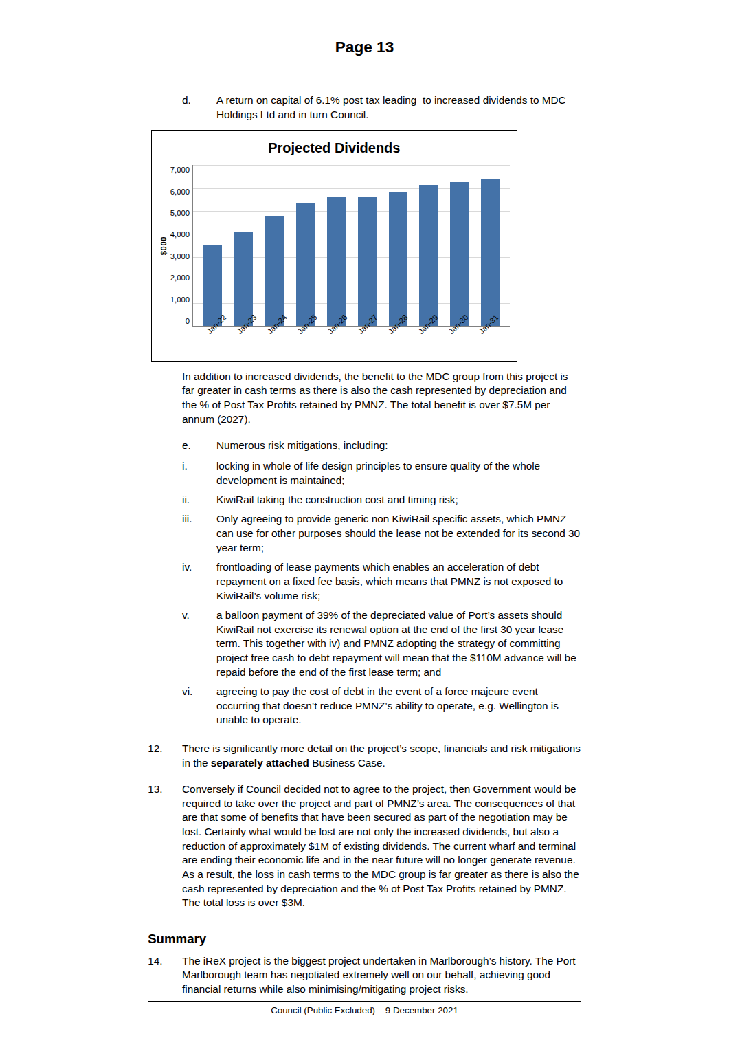Page 13
d.
A return on capital of 6.1% post tax leading to increased dividends to MDC Holdings Ltd and in turn Council.
Projected Dividends
$000
7,000
6,000
5,000
4,000
3,000
2,000
1,000
0
Jan-22 Jan-23 Jan-24 Jan-25 Jan-26 Jan-27 Jan-28 Jan-29 Jan-30 Jan-31
In addition to increased dividends, the benefit to the MDC group from this project is far greater in cash terms as there is also the cash represented by depreciation and the % of Post Tax Profits retained by PMNZ. The total benefit is over $7.5M per annum (2027).
e.
Numerous risk mitigations, including:
i.
locking in whole of life design principles to ensure quality of the whole development is maintained;
ii.
KiwiRail taking the construction cost and timing risk;
iii.
Only agreeing to provide generic non KiwiRail specific assets, which PMNZ can use for other purposes should the lease not be extended for its second 30 year term;
iv.
frontloading of lease payments which enables an acceleration of debt repayment on a fixed fee basis, which means that PMNZ is not exposed to KiwiRail’s volume risk;
v.
a balloon payment of 39% of the depreciated value of Port’s assets should KiwiRail not exercise its renewal option at the end of the first 30 year lease term. This together with iv) and PMNZ adopting the strategy of committing project free cash to debt repayment will mean that the $110M advance will be repaid before the end of the first lease term; and
vi.
agreeing to pay the cost of debt in the event of a force majeure event occurring that doesn’t reduce PMNZ’s ability to operate, e.g. Wellington is unable to operate.
12.
There is significantly more detail on the project’s scope, financials and risk mitigations in the separately attached Business Case.
13.
Conversely if Council decided not to agree to the project, then Government would be required to take over the project and part of PMNZ’s area. The consequences of that are that some of benefits that have been secured as part of the negotiation may be lost. Certainly what would be lost are not only the increased dividends, but also a reduction of approximately $1M of existing dividends. The current wharf and terminal are ending their economic life and in the near future will no longer generate revenue. As a result, the loss in cash terms to the MDC group is far greater as there is also the cash represented by depreciation and the % of Post Tax Profits retained by PMNZ. The total loss is over $3M.
Summary
14.
The iReX project is the biggest project undertaken in Marlborough’s history. The Port Marlborough team has negotiated extremely well on our behalf, achieving good financial returns while also minimising/mitigating project risks.
Council (Public Excluded) – 9 December 2021